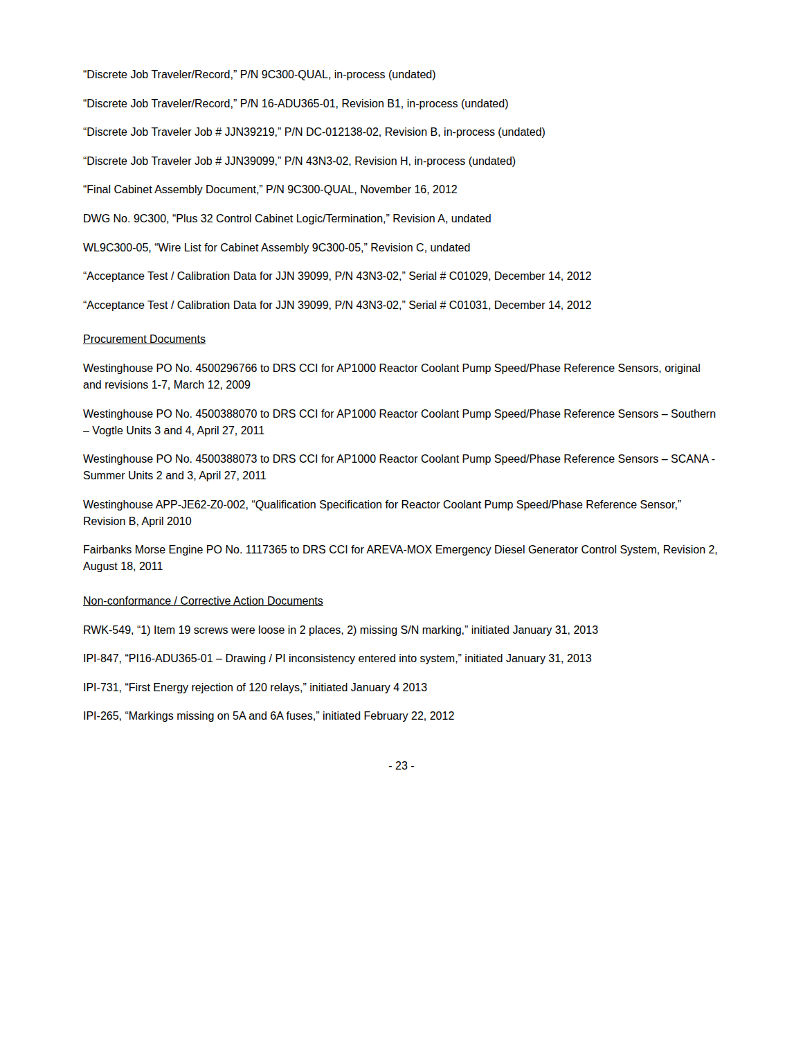“Discrete Job Traveler/Record,” P/N 9C300-QUAL, in-process (undated)
“Discrete Job Traveler/Record,” P/N 16-ADU365-01, Revision B1, in-process (undated)
“Discrete Job Traveler Job # JJN39219,” P/N DC-012138-02, Revision B, in-process (undated)
“Discrete Job Traveler Job # JJN39099,” P/N 43N3-02, Revision H, in-process (undated)
“Final Cabinet Assembly Document,” P/N 9C300-QUAL, November 16, 2012
DWG No. 9C300, “Plus 32 Control Cabinet Logic/Termination,” Revision A, undated
WL9C300-05, “Wire List for Cabinet Assembly 9C300-05,” Revision C, undated
“Acceptance Test / Calibration Data for JJN 39099, P/N 43N3-02,” Serial # C01029, December 14, 2012
“Acceptance Test / Calibration Data for JJN 39099, P/N 43N3-02,” Serial # C01031, December 14, 2012
Procurement Documents
Westinghouse PO No. 4500296766 to DRS CCI for AP1000 Reactor Coolant Pump Speed/Phase Reference Sensors, original and revisions 1-7, March 12, 2009
Westinghouse PO No. 4500388070 to DRS CCI for AP1000 Reactor Coolant Pump Speed/Phase Reference Sensors – Southern – Vogtle Units 3 and 4, April 27, 2011
Westinghouse PO No. 4500388073 to DRS CCI for AP1000 Reactor Coolant Pump Speed/Phase Reference Sensors – SCANA - Summer Units 2 and 3, April 27, 2011
Westinghouse APP-JE62-Z0-002, “Qualification Specification for Reactor Coolant Pump Speed/Phase Reference Sensor,” Revision B, April 2010
Fairbanks Morse Engine PO No. 1117365 to DRS CCI for AREVA-MOX Emergency Diesel Generator Control System, Revision 2, August 18, 2011
Non-conformance / Corrective Action Documents
RWK-549, “1) Item 19 screws were loose in 2 places, 2) missing S/N marking,” initiated January 31, 2013
IPI-847, “PI16-ADU365-01 – Drawing / PI inconsistency entered into system,” initiated January 31, 2013
IPI-731, “First Energy rejection of 120 relays,” initiated January 4 2013
IPI-265, “Markings missing on 5A and 6A fuses,” initiated February 22, 2012
- 23 -